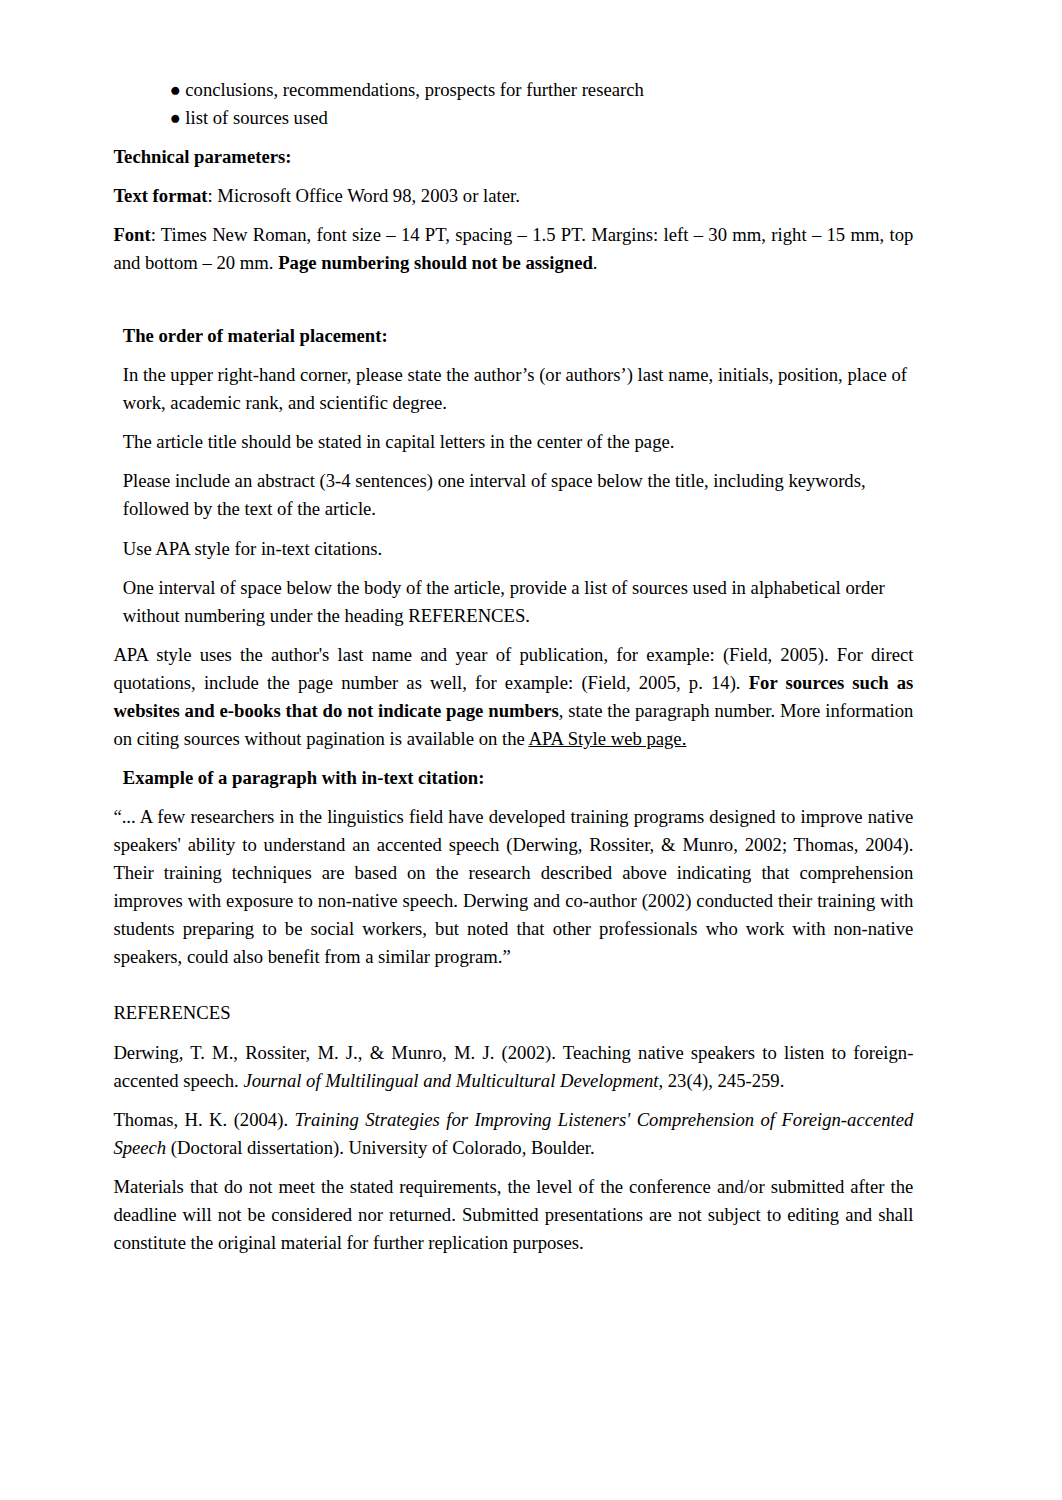conclusions, recommendations, prospects for further research
list of sources used
Technical parameters:
Text format: Microsoft Office Word 98, 2003 or later.
Font: Times New Roman, font size – 14 PT, spacing – 1.5 PT. Margins: left – 30 mm, right – 15 mm, top and bottom – 20 mm. Page numbering should not be assigned.
The order of material placement:
In the upper right-hand corner, please state the author’s (or authors’) last name, initials, position, place of work, academic rank, and scientific degree.
The article title should be stated in capital letters in the center of the page.
Please include an abstract (3-4 sentences) one interval of space below the title, including keywords, followed by the text of the article.
Use APA style for in-text citations.
One interval of space below the body of the article, provide a list of sources used in alphabetical order without numbering under the heading REFERENCES.
APA style uses the author's last name and year of publication, for example: (Field, 2005). For direct quotations, include the page number as well, for example: (Field, 2005, p. 14). For sources such as websites and e-books that do not indicate page numbers, state the paragraph number. More information on citing sources without pagination is available on the APA Style web page.
Example of a paragraph with in-text citation:
“... A few researchers in the linguistics field have developed training programs designed to improve native speakers' ability to understand an accented speech (Derwing, Rossiter, & Munro, 2002; Thomas, 2004). Their training techniques are based on the research described above indicating that comprehension improves with exposure to non-native speech. Derwing and co-author (2002) conducted their training with students preparing to be social workers, but noted that other professionals who work with non-native speakers, could also benefit from a similar program.”
REFERENCES
Derwing, T. M., Rossiter, M. J., & Munro, M. J. (2002). Teaching native speakers to listen to foreign-accented speech. Journal of Multilingual and Multicultural Development, 23(4), 245-259.
Thomas, H. K. (2004). Training Strategies for Improving Listeners' Comprehension of Foreign-accented Speech (Doctoral dissertation). University of Colorado, Boulder.
Materials that do not meet the stated requirements, the level of the conference and/or submitted after the deadline will not be considered nor returned. Submitted presentations are not subject to editing and shall constitute the original material for further replication purposes.